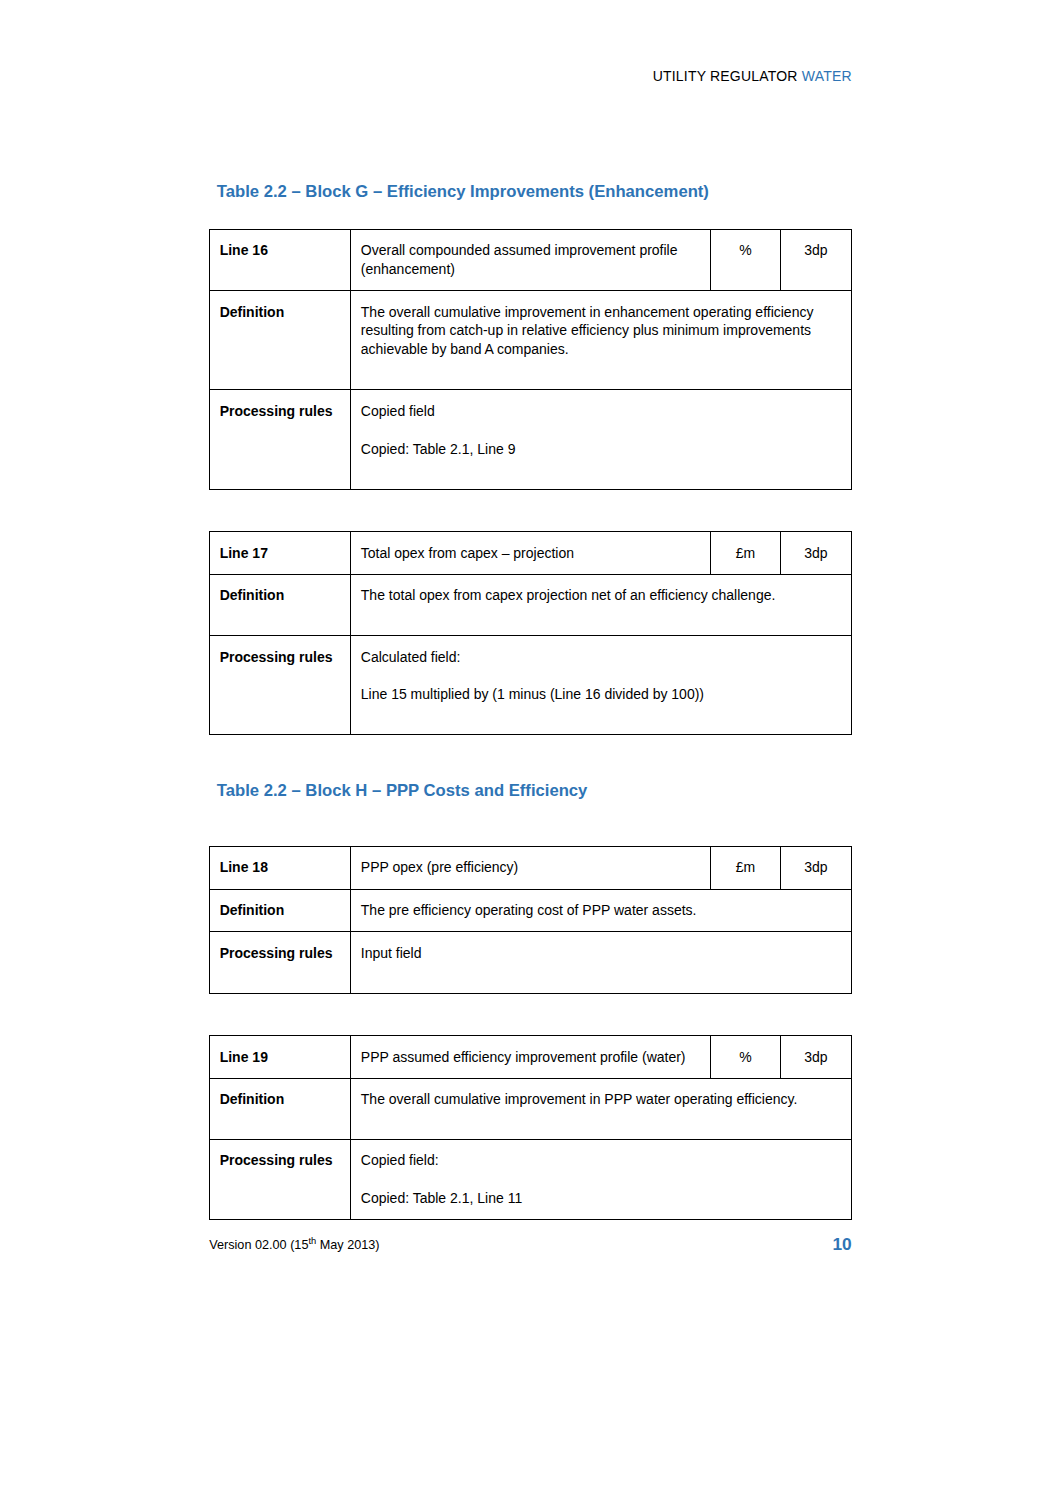UTILITY REGULATOR WATER
Table 2.2 – Block G – Efficiency Improvements (Enhancement)
| Line 16 | Overall compounded assumed improvement profile (enhancement) | % | 3dp |
| Definition | The overall cumulative improvement in enhancement operating efficiency resulting from catch-up in relative efficiency plus minimum improvements achievable by band A companies. |
| Processing rules | Copied field Copied: Table 2.1, Line 9 |
| Line 17 | Total opex from capex – projection | £m | 3dp |
| Definition | The total opex from capex projection net of an efficiency challenge. |
| Processing rules | Calculated field: Line 15 multiplied by (1 minus (Line 16 divided by 100)) |
Table 2.2 – Block H – PPP Costs and Efficiency
| Line 18 | PPP opex (pre efficiency) | £m | 3dp |
| Definition | The pre efficiency operating cost of PPP water assets. |
| Processing rules | Input field |
| Line 19 | PPP assumed efficiency improvement profile (water) | % | 3dp |
| Definition | The overall cumulative improvement in PPP water operating efficiency. |
| Processing rules | Copied field: Copied: Table 2.1, Line 11 |
Version 02.00 (15th May 2013)
10